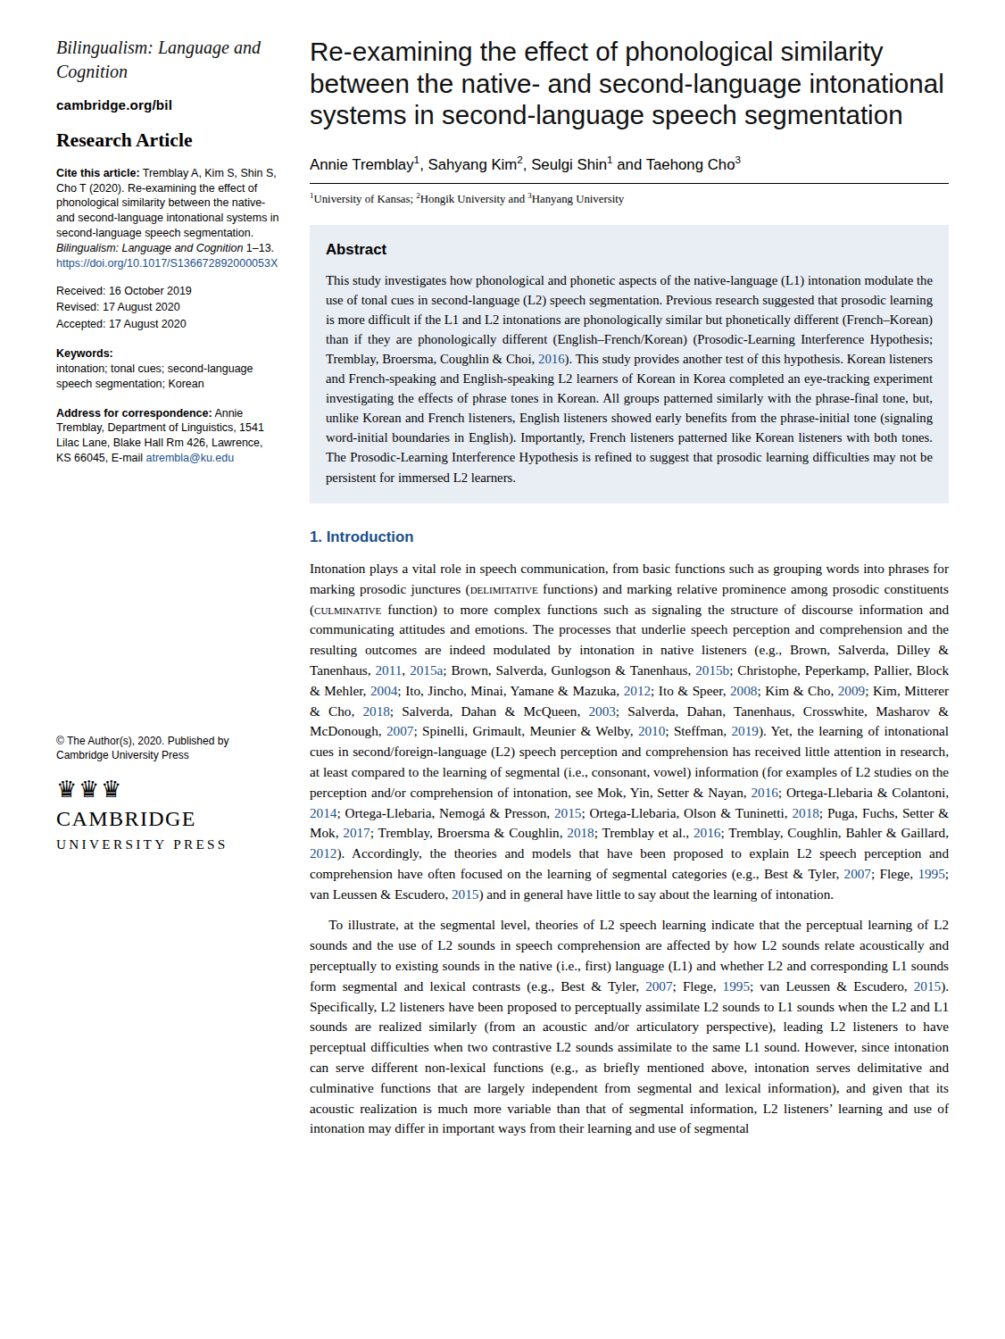Bilingualism: Language and Cognition
cambridge.org/bil
Research Article
Cite this article: Tremblay A, Kim S, Shin S, Cho T (2020). Re-examining the effect of phonological similarity between the native- and second-language intonational systems in second-language speech segmentation. Bilingualism: Language and Cognition 1–13. https://doi.org/10.1017/S136672892000053X
Received: 16 October 2019
Revised: 17 August 2020
Accepted: 17 August 2020
Keywords:
intonation; tonal cues; second-language speech segmentation; Korean
Address for correspondence: Annie Tremblay, Department of Linguistics, 1541 Lilac Lane, Blake Hall Rm 426, Lawrence, KS 66045, E-mail atrembla@ku.edu
© The Author(s), 2020. Published by Cambridge University Press
♛♛♛ CAMBRIDGE UNIVERSITY PRESS
Re-examining the effect of phonological similarity between the native- and second-language intonational systems in second-language speech segmentation
Annie Tremblay1, Sahyang Kim2, Seulgi Shin1 and Taehong Cho3
1University of Kansas; 2Hongik University and 3Hanyang University
Abstract
This study investigates how phonological and phonetic aspects of the native-language (L1) intonation modulate the use of tonal cues in second-language (L2) speech segmentation. Previous research suggested that prosodic learning is more difficult if the L1 and L2 intonations are phonologically similar but phonetically different (French–Korean) than if they are phonologically different (English–French/Korean) (Prosodic-Learning Interference Hypothesis; Tremblay, Broersma, Coughlin & Choi, 2016). This study provides another test of this hypothesis. Korean listeners and French-speaking and English-speaking L2 learners of Korean in Korea completed an eye-tracking experiment investigating the effects of phrase tones in Korean. All groups patterned similarly with the phrase-final tone, but, unlike Korean and French listeners, English listeners showed early benefits from the phrase-initial tone (signaling word-initial boundaries in English). Importantly, French listeners patterned like Korean listeners with both tones. The Prosodic-Learning Interference Hypothesis is refined to suggest that prosodic learning difficulties may not be persistent for immersed L2 learners.
1. Introduction
Intonation plays a vital role in speech communication, from basic functions such as grouping words into phrases for marking prosodic junctures (delimitative functions) and marking relative prominence among prosodic constituents (culminative function) to more complex functions such as signaling the structure of discourse information and communicating attitudes and emotions. The processes that underlie speech perception and comprehension and the resulting outcomes are indeed modulated by intonation in native listeners (e.g., Brown, Salverda, Dilley & Tanenhaus, 2011, 2015a; Brown, Salverda, Gunlogson & Tanenhaus, 2015b; Christophe, Peperkamp, Pallier, Block & Mehler, 2004; Ito, Jincho, Minai, Yamane & Mazuka, 2012; Ito & Speer, 2008; Kim & Cho, 2009; Kim, Mitterer & Cho, 2018; Salverda, Dahan & McQueen, 2003; Salverda, Dahan, Tanenhaus, Crosswhite, Masharov & McDonough, 2007; Spinelli, Grimault, Meunier & Welby, 2010; Steffman, 2019). Yet, the learning of intonational cues in second/foreign-language (L2) speech perception and comprehension has received little attention in research, at least compared to the learning of segmental (i.e., consonant, vowel) information (for examples of L2 studies on the perception and/or comprehension of intonation, see Mok, Yin, Setter & Nayan, 2016; Ortega-Llebaria & Colantoni, 2014; Ortega-Llebaria, Nemogá & Presson, 2015; Ortega-Llebaria, Olson & Tuninetti, 2018; Puga, Fuchs, Setter & Mok, 2017; Tremblay, Broersma & Coughlin, 2018; Tremblay et al., 2016; Tremblay, Coughlin, Bahler & Gaillard, 2012). Accordingly, the theories and models that have been proposed to explain L2 speech perception and comprehension have often focused on the learning of segmental categories (e.g., Best & Tyler, 2007; Flege, 1995; van Leussen & Escudero, 2015) and in general have little to say about the learning of intonation.
To illustrate, at the segmental level, theories of L2 speech learning indicate that the perceptual learning of L2 sounds and the use of L2 sounds in speech comprehension are affected by how L2 sounds relate acoustically and perceptually to existing sounds in the native (i.e., first) language (L1) and whether L2 and corresponding L1 sounds form segmental and lexical contrasts (e.g., Best & Tyler, 2007; Flege, 1995; van Leussen & Escudero, 2015). Specifically, L2 listeners have been proposed to perceptually assimilate L2 sounds to L1 sounds when the L2 and L1 sounds are realized similarly (from an acoustic and/or articulatory perspective), leading L2 listeners to have perceptual difficulties when two contrastive L2 sounds assimilate to the same L1 sound. However, since intonation can serve different non-lexical functions (e.g., as briefly mentioned above, intonation serves delimitative and culminative functions that are largely independent from segmental and lexical information), and given that its acoustic realization is much more variable than that of segmental information, L2 listeners’ learning and use of intonation may differ in important ways from their learning and use of segmental